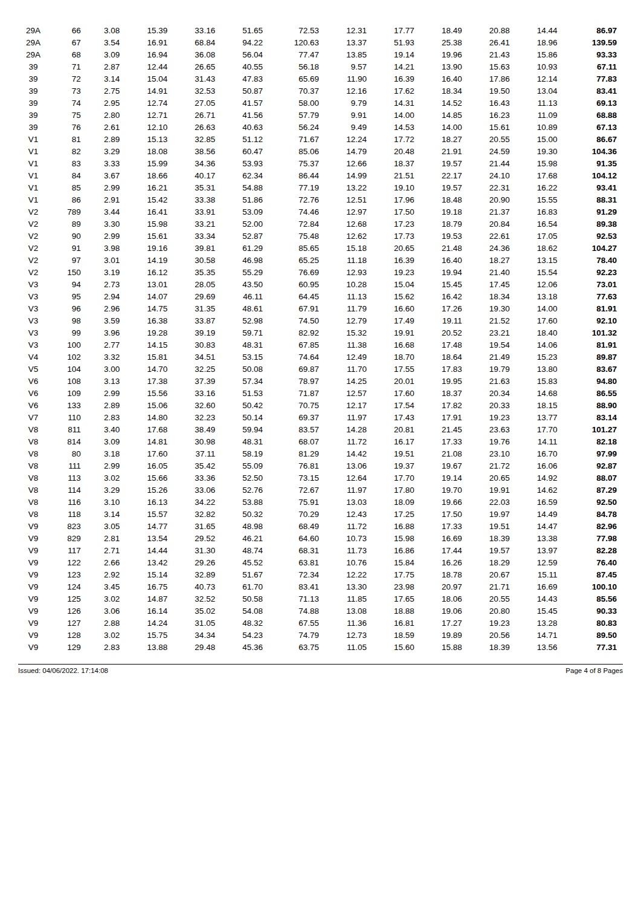| 29A | 66 | 3.08 | 15.39 | 33.16 | 51.65 | 72.53 | 12.31 | 17.77 | 18.49 | 20.88 | 14.44 | 86.97 |
| 29A | 67 | 3.54 | 16.91 | 68.84 | 94.22 | 120.63 | 13.37 | 51.93 | 25.38 | 26.41 | 18.96 | 139.59 |
| 29A | 68 | 3.09 | 16.94 | 36.08 | 56.04 | 77.47 | 13.85 | 19.14 | 19.96 | 21.43 | 15.86 | 93.33 |
| 39 | 71 | 2.87 | 12.44 | 26.65 | 40.55 | 56.18 | 9.57 | 14.21 | 13.90 | 15.63 | 10.93 | 67.11 |
| 39 | 72 | 3.14 | 15.04 | 31.43 | 47.83 | 65.69 | 11.90 | 16.39 | 16.40 | 17.86 | 12.14 | 77.83 |
| 39 | 73 | 2.75 | 14.91 | 32.53 | 50.87 | 70.37 | 12.16 | 17.62 | 18.34 | 19.50 | 13.04 | 83.41 |
| 39 | 74 | 2.95 | 12.74 | 27.05 | 41.57 | 58.00 | 9.79 | 14.31 | 14.52 | 16.43 | 11.13 | 69.13 |
| 39 | 75 | 2.80 | 12.71 | 26.71 | 41.56 | 57.79 | 9.91 | 14.00 | 14.85 | 16.23 | 11.09 | 68.88 |
| 39 | 76 | 2.61 | 12.10 | 26.63 | 40.63 | 56.24 | 9.49 | 14.53 | 14.00 | 15.61 | 10.89 | 67.13 |
| V1 | 81 | 2.89 | 15.13 | 32.85 | 51.12 | 71.67 | 12.24 | 17.72 | 18.27 | 20.55 | 15.00 | 86.67 |
| V1 | 82 | 3.29 | 18.08 | 38.56 | 60.47 | 85.06 | 14.79 | 20.48 | 21.91 | 24.59 | 19.30 | 104.36 |
| V1 | 83 | 3.33 | 15.99 | 34.36 | 53.93 | 75.37 | 12.66 | 18.37 | 19.57 | 21.44 | 15.98 | 91.35 |
| V1 | 84 | 3.67 | 18.66 | 40.17 | 62.34 | 86.44 | 14.99 | 21.51 | 22.17 | 24.10 | 17.68 | 104.12 |
| V1 | 85 | 2.99 | 16.21 | 35.31 | 54.88 | 77.19 | 13.22 | 19.10 | 19.57 | 22.31 | 16.22 | 93.41 |
| V1 | 86 | 2.91 | 15.42 | 33.38 | 51.86 | 72.76 | 12.51 | 17.96 | 18.48 | 20.90 | 15.55 | 88.31 |
| V2 | 789 | 3.44 | 16.41 | 33.91 | 53.09 | 74.46 | 12.97 | 17.50 | 19.18 | 21.37 | 16.83 | 91.29 |
| V2 | 89 | 3.30 | 15.98 | 33.21 | 52.00 | 72.84 | 12.68 | 17.23 | 18.79 | 20.84 | 16.54 | 89.38 |
| V2 | 90 | 2.99 | 15.61 | 33.34 | 52.87 | 75.48 | 12.62 | 17.73 | 19.53 | 22.61 | 17.05 | 92.53 |
| V2 | 91 | 3.98 | 19.16 | 39.81 | 61.29 | 85.65 | 15.18 | 20.65 | 21.48 | 24.36 | 18.62 | 104.27 |
| V2 | 97 | 3.01 | 14.19 | 30.58 | 46.98 | 65.25 | 11.18 | 16.39 | 16.40 | 18.27 | 13.15 | 78.40 |
| V2 | 150 | 3.19 | 16.12 | 35.35 | 55.29 | 76.69 | 12.93 | 19.23 | 19.94 | 21.40 | 15.54 | 92.23 |
| V3 | 94 | 2.73 | 13.01 | 28.05 | 43.50 | 60.95 | 10.28 | 15.04 | 15.45 | 17.45 | 12.06 | 73.01 |
| V3 | 95 | 2.94 | 14.07 | 29.69 | 46.11 | 64.45 | 11.13 | 15.62 | 16.42 | 18.34 | 13.18 | 77.63 |
| V3 | 96 | 2.96 | 14.75 | 31.35 | 48.61 | 67.91 | 11.79 | 16.60 | 17.26 | 19.30 | 14.00 | 81.91 |
| V3 | 98 | 3.59 | 16.38 | 33.87 | 52.98 | 74.50 | 12.79 | 17.49 | 19.11 | 21.52 | 17.60 | 92.10 |
| V3 | 99 | 3.96 | 19.28 | 39.19 | 59.71 | 82.92 | 15.32 | 19.91 | 20.52 | 23.21 | 18.40 | 101.32 |
| V3 | 100 | 2.77 | 14.15 | 30.83 | 48.31 | 67.85 | 11.38 | 16.68 | 17.48 | 19.54 | 14.06 | 81.91 |
| V4 | 102 | 3.32 | 15.81 | 34.51 | 53.15 | 74.64 | 12.49 | 18.70 | 18.64 | 21.49 | 15.23 | 89.87 |
| V5 | 104 | 3.00 | 14.70 | 32.25 | 50.08 | 69.87 | 11.70 | 17.55 | 17.83 | 19.79 | 13.80 | 83.67 |
| V6 | 108 | 3.13 | 17.38 | 37.39 | 57.34 | 78.97 | 14.25 | 20.01 | 19.95 | 21.63 | 15.83 | 94.80 |
| V6 | 109 | 2.99 | 15.56 | 33.16 | 51.53 | 71.87 | 12.57 | 17.60 | 18.37 | 20.34 | 14.68 | 86.55 |
| V6 | 133 | 2.89 | 15.06 | 32.60 | 50.42 | 70.75 | 12.17 | 17.54 | 17.82 | 20.33 | 18.15 | 88.90 |
| V7 | 110 | 2.83 | 14.80 | 32.23 | 50.14 | 69.37 | 11.97 | 17.43 | 17.91 | 19.23 | 13.77 | 83.14 |
| V8 | 811 | 3.40 | 17.68 | 38.49 | 59.94 | 83.57 | 14.28 | 20.81 | 21.45 | 23.63 | 17.70 | 101.27 |
| V8 | 814 | 3.09 | 14.81 | 30.98 | 48.31 | 68.07 | 11.72 | 16.17 | 17.33 | 19.76 | 14.11 | 82.18 |
| V8 | 80 | 3.18 | 17.60 | 37.11 | 58.19 | 81.29 | 14.42 | 19.51 | 21.08 | 23.10 | 16.70 | 97.99 |
| V8 | 111 | 2.99 | 16.05 | 35.42 | 55.09 | 76.81 | 13.06 | 19.37 | 19.67 | 21.72 | 16.06 | 92.87 |
| V8 | 113 | 3.02 | 15.66 | 33.36 | 52.50 | 73.15 | 12.64 | 17.70 | 19.14 | 20.65 | 14.92 | 88.07 |
| V8 | 114 | 3.29 | 15.26 | 33.06 | 52.76 | 72.67 | 11.97 | 17.80 | 19.70 | 19.91 | 14.62 | 87.29 |
| V8 | 116 | 3.10 | 16.13 | 34.22 | 53.88 | 75.91 | 13.03 | 18.09 | 19.66 | 22.03 | 16.59 | 92.50 |
| V8 | 118 | 3.14 | 15.57 | 32.82 | 50.32 | 70.29 | 12.43 | 17.25 | 17.50 | 19.97 | 14.49 | 84.78 |
| V9 | 823 | 3.05 | 14.77 | 31.65 | 48.98 | 68.49 | 11.72 | 16.88 | 17.33 | 19.51 | 14.47 | 82.96 |
| V9 | 829 | 2.81 | 13.54 | 29.52 | 46.21 | 64.60 | 10.73 | 15.98 | 16.69 | 18.39 | 13.38 | 77.98 |
| V9 | 117 | 2.71 | 14.44 | 31.30 | 48.74 | 68.31 | 11.73 | 16.86 | 17.44 | 19.57 | 13.97 | 82.28 |
| V9 | 122 | 2.66 | 13.42 | 29.26 | 45.52 | 63.81 | 10.76 | 15.84 | 16.26 | 18.29 | 12.59 | 76.40 |
| V9 | 123 | 2.92 | 15.14 | 32.89 | 51.67 | 72.34 | 12.22 | 17.75 | 18.78 | 20.67 | 15.11 | 87.45 |
| V9 | 124 | 3.45 | 16.75 | 40.73 | 61.70 | 83.41 | 13.30 | 23.98 | 20.97 | 21.71 | 16.69 | 100.10 |
| V9 | 125 | 3.02 | 14.87 | 32.52 | 50.58 | 71.13 | 11.85 | 17.65 | 18.06 | 20.55 | 14.43 | 85.56 |
| V9 | 126 | 3.06 | 16.14 | 35.02 | 54.08 | 74.88 | 13.08 | 18.88 | 19.06 | 20.80 | 15.45 | 90.33 |
| V9 | 127 | 2.88 | 14.24 | 31.05 | 48.32 | 67.55 | 11.36 | 16.81 | 17.27 | 19.23 | 13.28 | 80.83 |
| V9 | 128 | 3.02 | 15.75 | 34.34 | 54.23 | 74.79 | 12.73 | 18.59 | 19.89 | 20.56 | 14.71 | 89.50 |
| V9 | 129 | 2.83 | 13.88 | 29.48 | 45.36 | 63.75 | 11.05 | 15.60 | 15.88 | 18.39 | 13.56 | 77.31 |
Issued: 04/06/2022. 17:14:08 Page 4 of 8 Pages